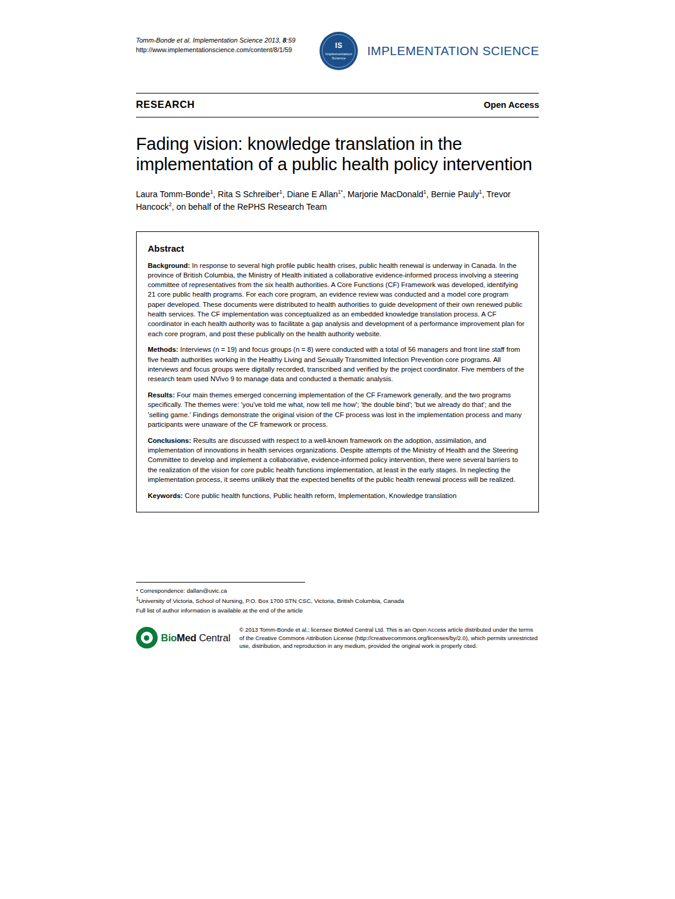Tomm-Bonde et al. Implementation Science 2013, 8:59
http://www.implementationscience.com/content/8/1/59
IS
Implementation
Science
IMPLEMENTATION SCIENCE
RESEARCH
Open Access
Fading vision: knowledge translation in the implementation of a public health policy intervention
Laura Tomm-Bonde1, Rita S Schreiber1, Diane E Allan1*, Marjorie MacDonald1, Bernie Pauly1, Trevor Hancock2, on behalf of the RePHS Research Team
Abstract
Background: In response to several high profile public health crises, public health renewal is underway in Canada. In the province of British Columbia, the Ministry of Health initiated a collaborative evidence-informed process involving a steering committee of representatives from the six health authorities. A Core Functions (CF) Framework was developed, identifying 21 core public health programs. For each core program, an evidence review was conducted and a model core program paper developed. These documents were distributed to health authorities to guide development of their own renewed public health services. The CF implementation was conceptualized as an embedded knowledge translation process. A CF coordinator in each health authority was to facilitate a gap analysis and development of a performance improvement plan for each core program, and post these publically on the health authority website.
Methods: Interviews (n = 19) and focus groups (n = 8) were conducted with a total of 56 managers and front line staff from five health authorities working in the Healthy Living and Sexually Transmitted Infection Prevention core programs. All interviews and focus groups were digitally recorded, transcribed and verified by the project coordinator. Five members of the research team used NVivo 9 to manage data and conducted a thematic analysis.
Results: Four main themes emerged concerning implementation of the CF Framework generally, and the two programs specifically. The themes were: 'you've told me what, now tell me how'; 'the double bind'; 'but we already do that'; and the 'selling game.' Findings demonstrate the original vision of the CF process was lost in the implementation process and many participants were unaware of the CF framework or process.
Conclusions: Results are discussed with respect to a well-known framework on the adoption, assimilation, and implementation of innovations in health services organizations. Despite attempts of the Ministry of Health and the Steering Committee to develop and implement a collaborative, evidence-informed policy intervention, there were several barriers to the realization of the vision for core public health functions implementation, at least in the early stages. In neglecting the implementation process, it seems unlikely that the expected benefits of the public health renewal process will be realized.
Keywords: Core public health functions, Public health reform, Implementation, Knowledge translation
* Correspondence: dallan@uvic.ca
1University of Victoria, School of Nursing, P.O. Box 1700 STN CSC, Victoria, British Columbia, Canada
Full list of author information is available at the end of the article
Bio Med Central
© 2013 Tomm-Bonde et al.; licensee BioMed Central Ltd. This is an Open Access article distributed under the terms of the Creative Commons Attribution License (http://creativecommons.org/licenses/by/2.0), which permits unrestricted use, distribution, and reproduction in any medium, provided the original work is properly cited.